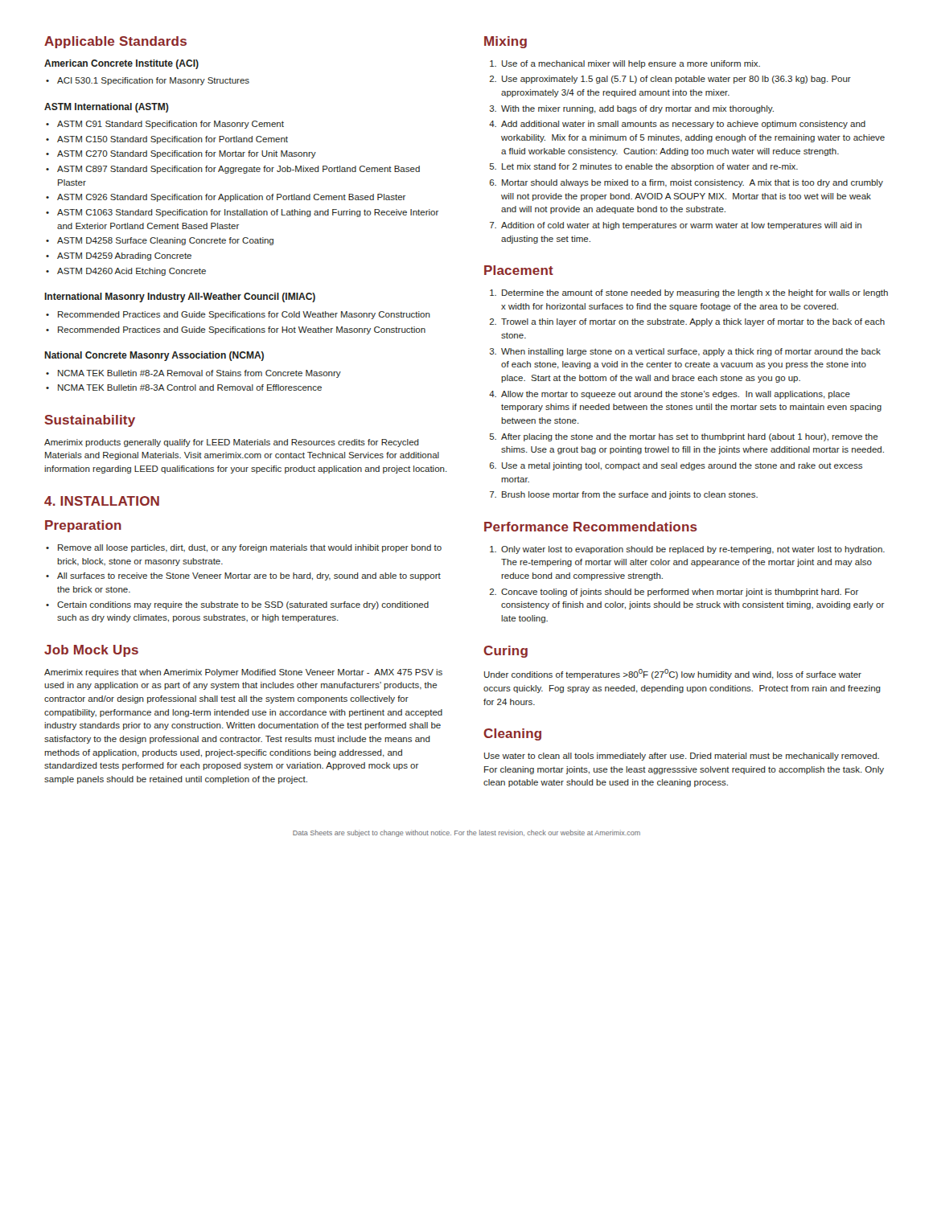Applicable Standards
American Concrete Institute (ACI)
ACI 530.1 Specification for Masonry Structures
ASTM International (ASTM)
ASTM C91 Standard Specification for Masonry Cement
ASTM C150 Standard Specification for Portland Cement
ASTM C270 Standard Specification for Mortar for Unit Masonry
ASTM C897 Standard Specification for Aggregate for Job-Mixed Portland Cement Based Plaster
ASTM C926 Standard Specification for Application of Portland Cement Based Plaster
ASTM C1063 Standard Specification for Installation of Lathing and Furring to Receive Interior and Exterior Portland Cement Based Plaster
ASTM D4258 Surface Cleaning Concrete for Coating
ASTM D4259 Abrading Concrete
ASTM D4260 Acid Etching Concrete
International Masonry Industry All-Weather Council (IMIAC)
Recommended Practices and Guide Specifications for Cold Weather Masonry Construction
Recommended Practices and Guide Specifications for Hot Weather Masonry Construction
National Concrete Masonry Association (NCMA)
NCMA TEK Bulletin #8-2A Removal of Stains from Concrete Masonry
NCMA TEK Bulletin #8-3A Control and Removal of Efflorescence
Sustainability
Amerimix products generally qualify for LEED Materials and Resources credits for Recycled Materials and Regional Materials. Visit amerimix.com or contact Technical Services for additional information regarding LEED qualifications for your specific product application and project location.
4. INSTALLATION
Preparation
Remove all loose particles, dirt, dust, or any foreign materials that would inhibit proper bond to brick, block, stone or masonry substrate.
All surfaces to receive the Stone Veneer Mortar are to be hard, dry, sound and able to support the brick or stone.
Certain conditions may require the substrate to be SSD (saturated surface dry) conditioned such as dry windy climates, porous substrates, or high temperatures.
Job Mock Ups
Amerimix requires that when Amerimix Polymer Modified Stone Veneer Mortar - AMX 475 PSV is used in any application or as part of any system that includes other manufacturers’ products, the contractor and/or design professional shall test all the system components collectively for compatibility, performance and long-term intended use in accordance with pertinent and accepted industry standards prior to any construction. Written documentation of the test performed shall be satisfactory to the design professional and contractor. Test results must include the means and methods of application, products used, project-specific conditions being addressed, and standardized tests performed for each proposed system or variation. Approved mock ups or sample panels should be retained until completion of the project.
Mixing
Use of a mechanical mixer will help ensure a more uniform mix.
Use approximately 1.5 gal (5.7 L) of clean potable water per 80 lb (36.3 kg) bag. Pour approximately 3/4 of the required amount into the mixer.
With the mixer running, add bags of dry mortar and mix thoroughly.
Add additional water in small amounts as necessary to achieve optimum consistency and workability. Mix for a minimum of 5 minutes, adding enough of the remaining water to achieve a fluid workable consistency. Caution: Adding too much water will reduce strength.
Let mix stand for 2 minutes to enable the absorption of water and re-mix.
Mortar should always be mixed to a firm, moist consistency. A mix that is too dry and crumbly will not provide the proper bond. AVOID A SOUPY MIX. Mortar that is too wet will be weak and will not provide an adequate bond to the substrate.
Addition of cold water at high temperatures or warm water at low temperatures will aid in adjusting the set time.
Placement
Determine the amount of stone needed by measuring the length x the height for walls or length x width for horizontal surfaces to find the square footage of the area to be covered.
Trowel a thin layer of mortar on the substrate. Apply a thick layer of mortar to the back of each stone.
When installing large stone on a vertical surface, apply a thick ring of mortar around the back of each stone, leaving a void in the center to create a vacuum as you press the stone into place. Start at the bottom of the wall and brace each stone as you go up.
Allow the mortar to squeeze out around the stone’s edges. In wall applications, place temporary shims if needed between the stones until the mortar sets to maintain even spacing between the stone.
After placing the stone and the mortar has set to thumbprint hard (about 1 hour), remove the shims. Use a grout bag or pointing trowel to fill in the joints where additional mortar is needed.
Use a metal jointing tool, compact and seal edges around the stone and rake out excess mortar.
Brush loose mortar from the surface and joints to clean stones.
Performance Recommendations
Only water lost to evaporation should be replaced by re-tempering, not water lost to hydration. The re-tempering of mortar will alter color and appearance of the mortar joint and may also reduce bond and compressive strength.
Concave tooling of joints should be performed when mortar joint is thumbprint hard. For consistency of finish and color, joints should be struck with consistent timing, avoiding early or late tooling.
Curing
Under conditions of temperatures >800F (270C) low humidity and wind, loss of surface water occurs quickly. Fog spray as needed, depending upon conditions. Protect from rain and freezing for 24 hours.
Cleaning
Use water to clean all tools immediately after use. Dried material must be mechanically removed. For cleaning mortar joints, use the least aggresssive solvent required to accomplish the task. Only clean potable water should be used in the cleaning process.
Data Sheets are subject to change without notice. For the latest revision, check our website at Amerimix.com